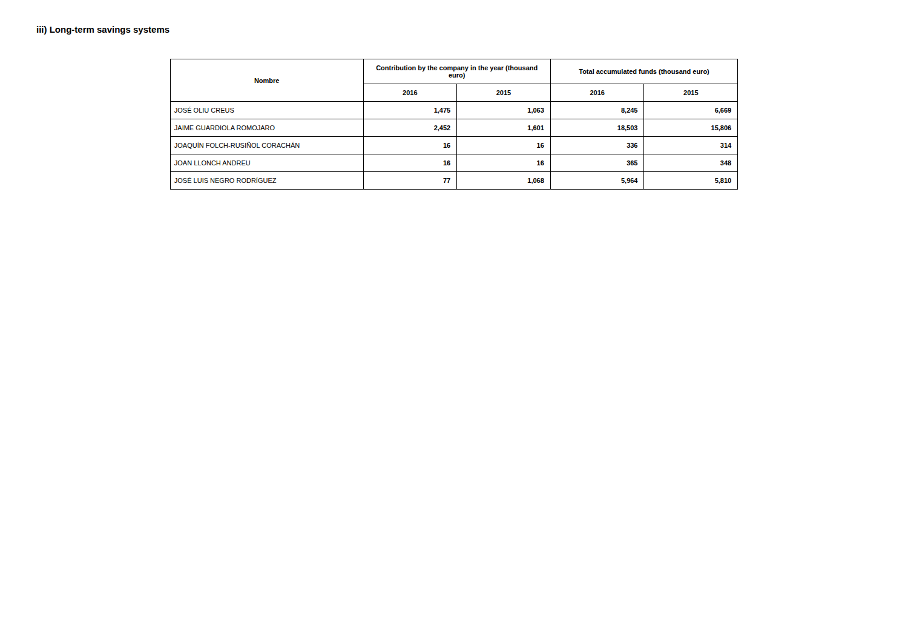iii) Long-term savings systems
| Nombre | Contribution by the company in the year (thousand euro) | Total accumulated funds (thousand euro) |
| --- | --- | --- |
| 2016 | 2015 | 2016 | 2015 |
| JOSÉ OLIU CREUS | 1,475 | 1,063 | 8,245 | 6,669 |
| JAIME GUARDIOLA ROMOJARO | 2,452 | 1,601 | 18,503 | 15,806 |
| JOAQUÍN FOLCH-RUSIÑOL CORACHÁN | 16 | 16 | 336 | 314 |
| JOAN LLONCH ANDREU | 16 | 16 | 365 | 348 |
| JOSÉ LUIS NEGRO RODRÍGUEZ | 77 | 1,068 | 5,964 | 5,810 |